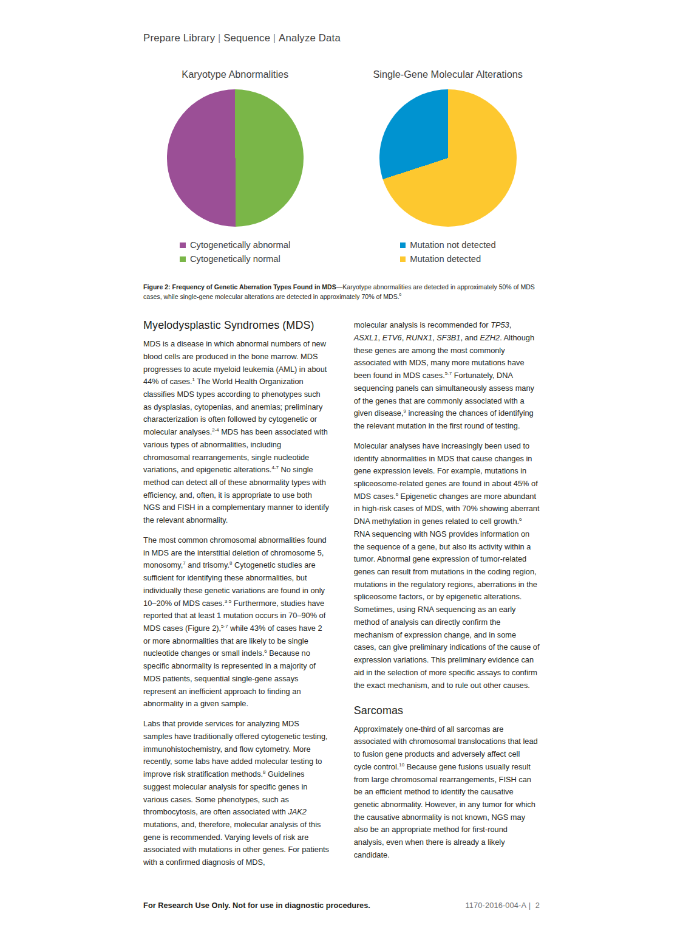Prepare Library|Sequence|Analyze Data
Karyotype Abnormalities
Cytogenetically abnormal
Cytogenetically normal
Single-Gene Molecular Alterations
Mutation not detected
Mutation detected
Figure 2: Frequency of Genetic Aberration Types Found in MDS—Karyotype abnormalities are detected in approximately 50% of MDS cases, while single-gene molecular alterations are detected in approximately 70% of MDS.6
Myelodysplastic Syndromes (MDS)
MDS is a disease in which abnormal numbers of new blood cells are produced in the bone marrow. MDS progresses to acute myeloid leukemia (AML) in about 44% of cases.1 The World Health Organization classifies MDS types according to phenotypes such as dysplasias, cytopenias, and anemias; preliminary characterization is often followed by cytogenetic or molecular analyses.2-4 MDS has been associated with various types of abnormalities, including chromosomal rearrangements, single nucleotide variations, and epigenetic alterations.4-7 No single method can detect all of these abnormality types with efficiency, and, often, it is appropriate to use both NGS and FISH in a complementary manner to identify the relevant abnormality.
The most common chromosomal abnormalities found in MDS are the interstitial deletion of chromosome 5, monosomy,7 and trisomy.8 Cytogenetic studies are sufficient for identifying these abnormalities, but individually these genetic variations are found in only 10–20% of MDS cases.3-5 Furthermore, studies have reported that at least 1 mutation occurs in 70–90% of MDS cases (Figure 2),5-7 while 43% of cases have 2 or more abnormalities that are likely to be single nucleotide changes or small indels.6 Because no specific abnormality is represented in a majority of MDS patients, sequential single-gene assays represent an inefficient approach to finding an abnormality in a given sample.
Labs that provide services for analyzing MDS samples have traditionally offered cytogenetic testing, immunohistochemistry, and flow cytometry. More recently, some labs have added molecular testing to improve risk stratification methods.8 Guidelines suggest molecular analysis for specific genes in various cases. Some phenotypes, such as thrombocytosis, are often associated with JAK2 mutations, and, therefore, molecular analysis of this gene is recommended. Varying levels of risk are associated with mutations in other genes. For patients with a confirmed diagnosis of MDS,
molecular analysis is recommended for TP53, ASXL1, ETV6, RUNX1, SF3B1, and EZH2. Although these genes are among the most commonly associated with MDS, many more mutations have been found in MDS cases.5-7 Fortunately, DNA sequencing panels can simultaneously assess many of the genes that are commonly associated with a given disease,9 increasing the chances of identifying the relevant mutation in the first round of testing.
Molecular analyses have increasingly been used to identify abnormalities in MDS that cause changes in gene expression levels. For example, mutations in spliceosome-related genes are found in about 45% of MDS cases.6 Epigenetic changes are more abundant in high-risk cases of MDS, with 70% showing aberrant DNA methylation in genes related to cell growth.6 RNA sequencing with NGS provides information on the sequence of a gene, but also its activity within a tumor. Abnormal gene expression of tumor-related genes can result from mutations in the coding region, mutations in the regulatory regions, aberrations in the spliceosome factors, or by epigenetic alterations. Sometimes, using RNA sequencing as an early method of analysis can directly confirm the mechanism of expression change, and in some cases, can give preliminary indications of the cause of expression variations. This preliminary evidence can aid in the selection of more specific assays to confirm the exact mechanism, and to rule out other causes.
Sarcomas
Approximately one-third of all sarcomas are associated with chromosomal translocations that lead to fusion gene products and adversely affect cell cycle control.10 Because gene fusions usually result from large chromosomal rearrangements, FISH can be an efficient method to identify the causative genetic abnormality. However, in any tumor for which the causative abnormality is not known, NGS may also be an appropriate method for first-round analysis, even when there is already a likely candidate.
For Research Use Only. Not for use in diagnostic procedures.
1170-2016-004-A | 2